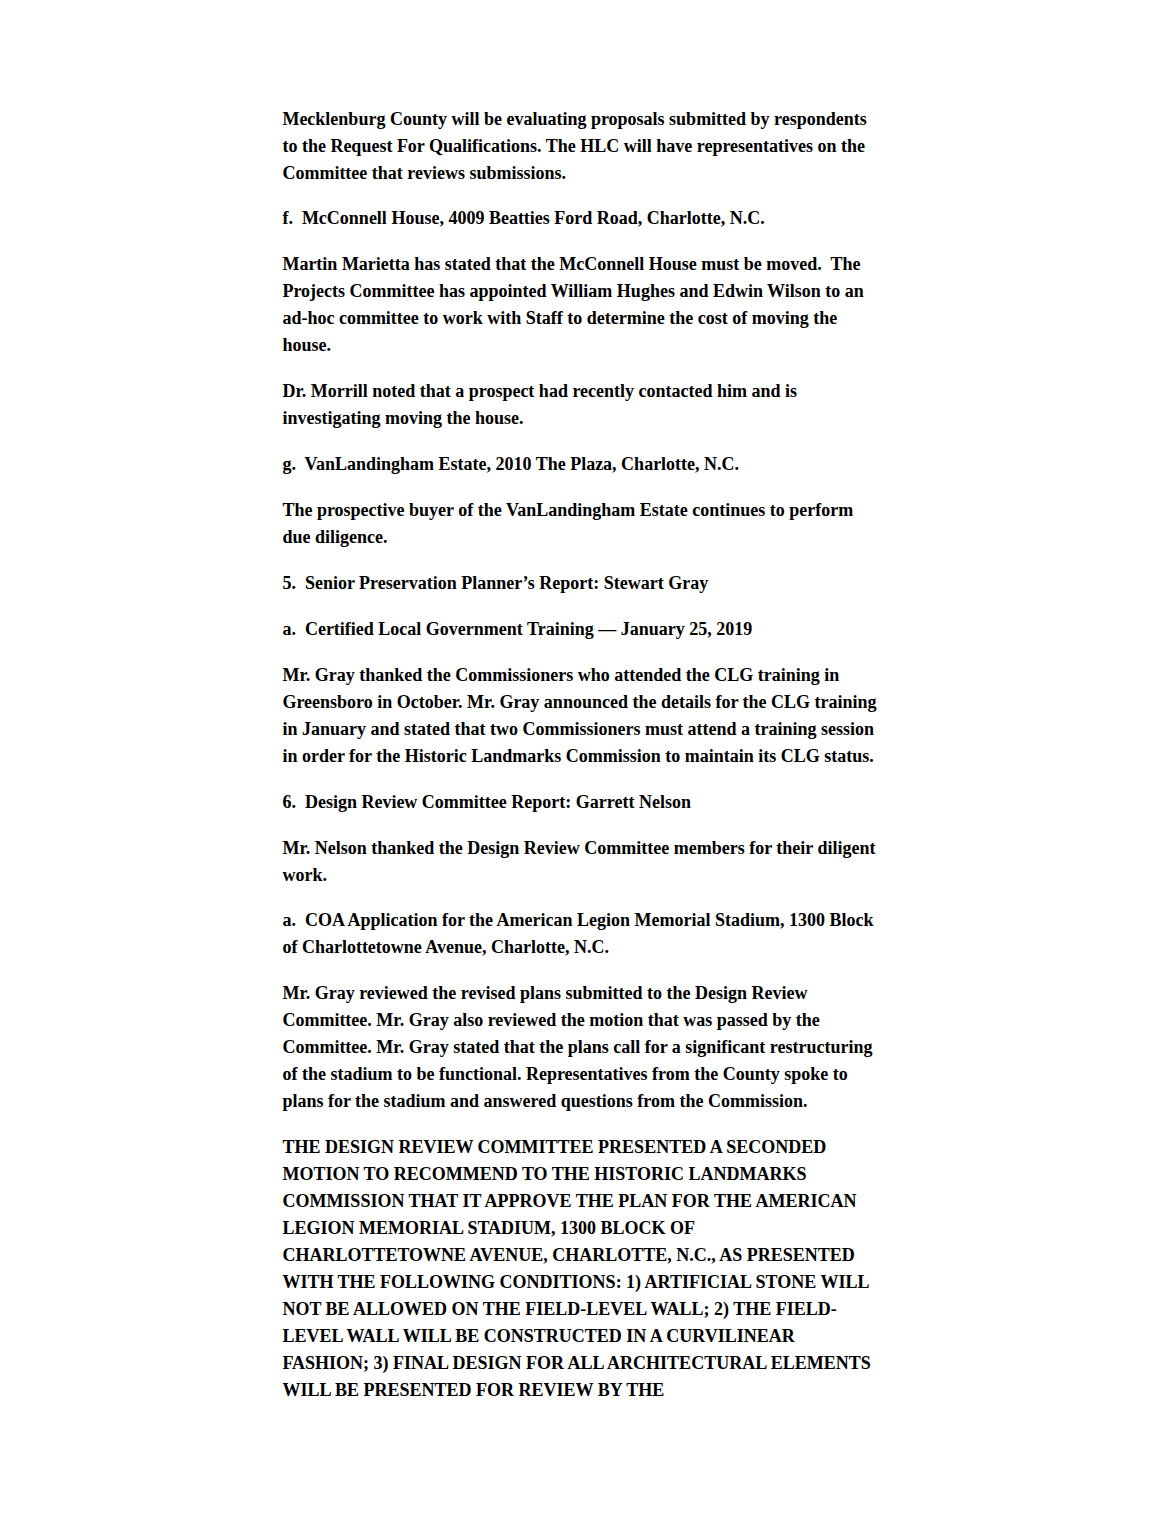Mecklenburg County will be evaluating proposals submitted by respondents to the Request For Qualifications. The HLC will have representatives on the Committee that reviews submissions.
f. McConnell House, 4009 Beatties Ford Road, Charlotte, N.C.
Martin Marietta has stated that the McConnell House must be moved. The Projects Committee has appointed William Hughes and Edwin Wilson to an ad-hoc committee to work with Staff to determine the cost of moving the house.
Dr. Morrill noted that a prospect had recently contacted him and is investigating moving the house.
g. VanLandingham Estate, 2010 The Plaza, Charlotte, N.C.
The prospective buyer of the VanLandingham Estate continues to perform due diligence.
5. Senior Preservation Planner’s Report: Stewart Gray
a. Certified Local Government Training — January 25, 2019
Mr. Gray thanked the Commissioners who attended the CLG training in Greensboro in October. Mr. Gray announced the details for the CLG training in January and stated that two Commissioners must attend a training session in order for the Historic Landmarks Commission to maintain its CLG status.
6. Design Review Committee Report: Garrett Nelson
Mr. Nelson thanked the Design Review Committee members for their diligent work.
a. COA Application for the American Legion Memorial Stadium, 1300 Block of Charlottetowne Avenue, Charlotte, N.C.
Mr. Gray reviewed the revised plans submitted to the Design Review Committee. Mr. Gray also reviewed the motion that was passed by the Committee. Mr. Gray stated that the plans call for a significant restructuring of the stadium to be functional. Representatives from the County spoke to plans for the stadium and answered questions from the Commission.
The Design Review Committee presented a seconded motion to recommend to the Historic Landmarks Commission that it approve the plan for the American Legion Memorial Stadium, 1300 Block of Charlottetowne Avenue, Charlotte, N.C., as presented with the following conditions: 1) Artificial stone will not be allowed on the field-level wall; 2) The field-level wall will be constructed in a curvilinear fashion; 3) Final design for all architectural elements will be presented for review by the